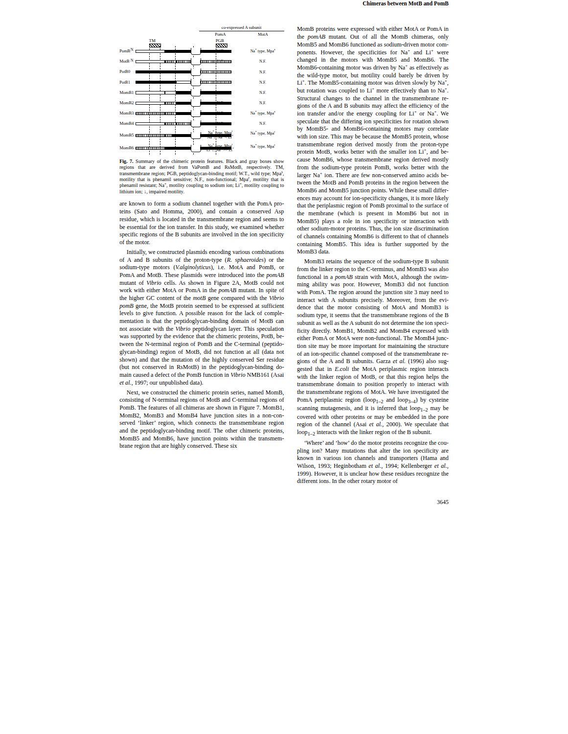Chimeras between MotB and PomB
co-expressed A subunit
PomA MotA
TM PGB
PomB
N C
W.T.
Na+ type, Mpas
MotB
N C
N.F.
N.F.
PotB0
N.F.
N.F.
PotB1
N.F.
N.F.
MomB1
N.F.
N.F.
MomB2
N.F.
N.F.
MomB3
N.F.
Na+ type, Mpas
MomB4
N.F.
N.F.
MomB5
Na+ type, Mpar
Na+↓, Na+ < Li+
Na+ type, Mpar
MomB6
Na+ type, Mpar
Li+↓, Na+ >> Li+
Na+ type, Mpar
Fig. 7. Summary of the chimeric protein features. Black and gray boxes show regions that are derived from VaPomB and RsMotB, respectively. TM, transmembrane region; PGB, peptidoglycan-binding motif; W.T., wild type; Mpas, motility that is phenamil sensitive; N.F., non-functional; Mpar, motility that is phenamil resistant; Na+, motility coupling to sodium ion; Li+, motility coupling to lithium ion; ↓, impaired motility.
are known to form a sodium channel together with the PomA proteins (Sato and Homma, 2000), and contain a conserved Asp residue, which is located in the transmembrane region and seems to be essential for the ion transfer. In this study, we examined whether specific regions of the B subunits are involved in the ion specificity of the motor.
Initially, we constructed plasmids encoding various combinations of A and B subunits of the proton-type (R. sphaeroides) or the sodium-type motors (V.alginolyticus), i.e. MotA and PomB, or PomA and MotB. These plasmids were introduced into the pomAB mutant of Vibrio cells. As shown in Figure 2A, MotB could not work with either MotA or PomA in the pomAB mutant. In spite of the higher GC content of the motB gene compared with the Vibrio pomB gene, the MotB protein seemed to be expressed at sufficient levels to give function. A possible reason for the lack of complementation is that the peptidoglycan-binding domain of MotB can not associate with the Vibrio peptidoglycan layer. This speculation was supported by the evidence that the chimeric proteins, PotB, between the N-terminal region of PomB and the C-terminal (peptidoglycan-binding) region of MotB, did not function at all (data not shown) and that the mutation of the highly conserved Ser residue (but not conserved in RsMotB) in the peptidoglycan-binding domain caused a defect of the PomB function in Vibrio NMB161 (Asai et al., 1997; our unpublished data).
Next, we constructed the chimeric protein series, named MomB, consisting of N-terminal regions of MotB and C-terminal regions of PomB. The features of all chimeras are shown in Figure 7. MomB1, MomB2, MomB3 and MomB4 have junction sites in a non-conserved ‘linker’ region, which connects the transmembrane region and the peptidoglycan-binding motif. The other chimeric proteins, MomB5 and MomB6, have junction points within the transmembrane region that are highly conserved. These six
MomB proteins were expressed with either MotA or PomA in the pomAB mutant. Out of all the MomB chimeras, only MomB5 and MomB6 functioned as sodium-driven motor components. However, the specificities for Na+ and Li+ were changed in the motors with MomB5 and MomB6. The MomB6-containing motor was driven by Na+ as effectively as the wild-type motor, but motility could barely be driven by Li+. The MomB5-containing motor was driven slowly by Na+, but rotation was coupled to Li+ more effectively than to Na+. Structural changes to the channel in the transmembrane regions of the A and B subunits may affect the efficiency of the ion transfer and/or the energy coupling for Li+ or Na+. We speculate that the differing ion specificities for rotation shown by MomB5- and MomB6-containing motors may correlate with ion size. This may be because the MomB5 protein, whose transmembrane region derived mostly from the proton-type protein MotB, works better with the smaller ion Li+, and because MomB6, whose transmembrane region derived mostly from the sodium-type protein PomB, works better with the larger Na+ ion. There are few non-conserved amino acids between the MotB and PomB proteins in the region between the MomB6 and MomB5 junction points. While these small differences may account for ion-specificity changes, it is more likely that the periplasmic region of PomB proximal to the surface of the membrane (which is present in MomB6 but not in MomB5) plays a role in ion specificity or interaction with other sodium-motor proteins. Thus, the ion size discrimination of channels containing MomB6 is different to that of channels containing MomB5. This idea is further supported by the MomB3 data.
MomB3 retains the sequence of the sodium-type B subunit from the linker region to the C-terminus, and MomB3 was also functional in a pomAB strain with MotA, although the swimming ability was poor. However, MomB3 did not function with PomA. The region around the junction site 3 may need to interact with A subunits precisely. Moreover, from the evidence that the motor consisting of MotA and MomB3 is sodium type, it seems that the transmembrane regions of the B subunit as well as the A subunit do not determine the ion specificity directly. MomB1, MomB2 and MomB4 expressed with either PomA or MotA were non-functional. The MomB4 junction site may be more important for maintaining the structure of an ion-specific channel composed of the transmembrane regions of the A and B subunits. Garza et al. (1996) also suggested that in E.coli the MotA periplasmic region interacts with the linker region of MotB, or that this region helps the transmembrane domain to position properly to interact with the transmembrane regions of MotA. We have investigated the PomA periplasmic region (loop1–2 and loop3–4) by cysteine scanning mutagenesis, and it is inferred that loop1–2 may be covered with other proteins or may be embedded in the pore region of the channel (Asai et al., 2000). We speculate that loop1–2 interacts with the linker region of the B subunit.
‘Where’ and ‘how’ do the motor proteins recognize the coupling ion? Many mutations that alter the ion specificity are known in various ion channels and transporters (Hama and Wilson, 1993; Heginbotham et al., 1994; Kellenberger et al., 1999). However, it is unclear how these residues recognize the different ions. In the other rotary motor of
3645